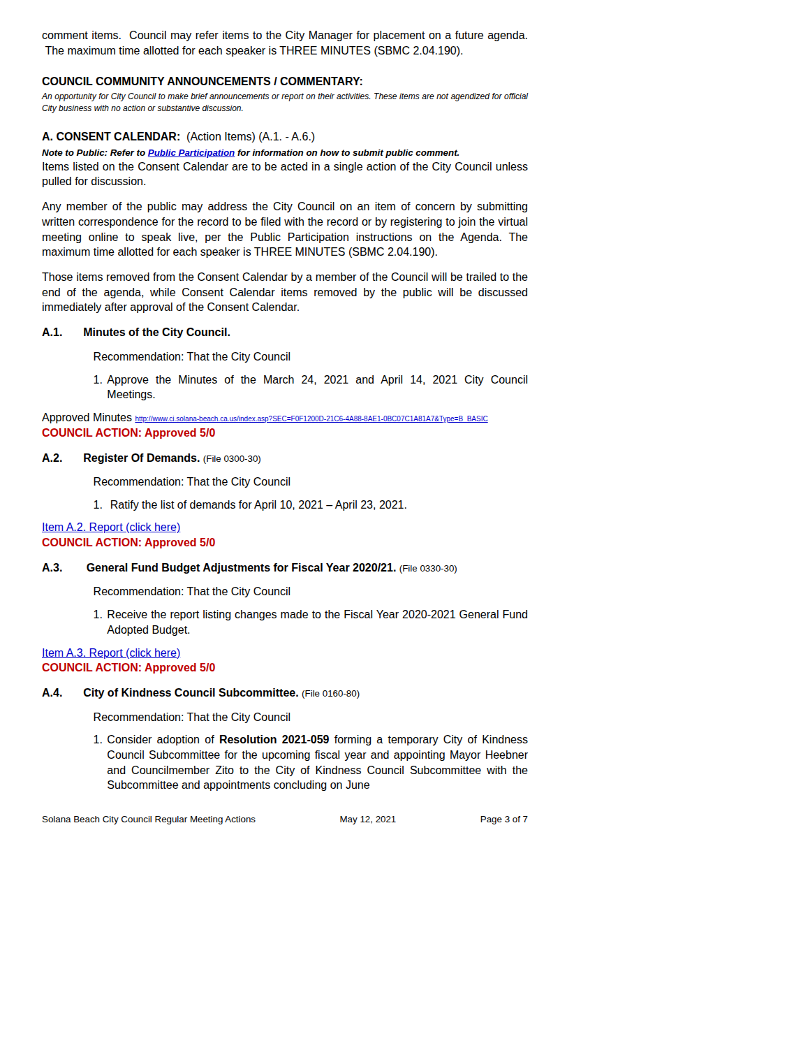comment items. Council may refer items to the City Manager for placement on a future agenda. The maximum time allotted for each speaker is THREE MINUTES (SBMC 2.04.190).
COUNCIL COMMUNITY ANNOUNCEMENTS / COMMENTARY:
An opportunity for City Council to make brief announcements or report on their activities. These items are not agendized for official City business with no action or substantive discussion.
A. CONSENT CALENDAR: (Action Items) (A.1. - A.6.)
Note to Public: Refer to Public Participation for information on how to submit public comment.
Items listed on the Consent Calendar are to be acted in a single action of the City Council unless pulled for discussion.
Any member of the public may address the City Council on an item of concern by submitting written correspondence for the record to be filed with the record or by registering to join the virtual meeting online to speak live, per the Public Participation instructions on the Agenda. The maximum time allotted for each speaker is THREE MINUTES (SBMC 2.04.190).
Those items removed from the Consent Calendar by a member of the Council will be trailed to the end of the agenda, while Consent Calendar items removed by the public will be discussed immediately after approval of the Consent Calendar.
A.1. Minutes of the City Council.
Recommendation: That the City Council
1. Approve the Minutes of the March 24, 2021 and April 14, 2021 City Council Meetings.
Approved Minutes http://www.ci.solana-beach.ca.us/index.asp?SEC=F0F1200D-21C6-4A88-8AE1-0BC07C1A81A7&Type=B_BASIC
COUNCIL ACTION: Approved 5/0
A.2. Register Of Demands. (File 0300-30)
Recommendation: That the City Council
1. Ratify the list of demands for April 10, 2021 – April 23, 2021.
Item A.2. Report (click here)
COUNCIL ACTION: Approved 5/0
A.3. General Fund Budget Adjustments for Fiscal Year 2020/21. (File 0330-30)
Recommendation: That the City Council
1. Receive the report listing changes made to the Fiscal Year 2020-2021 General Fund Adopted Budget.
Item A.3. Report (click here)
COUNCIL ACTION: Approved 5/0
A.4. City of Kindness Council Subcommittee. (File 0160-80)
Recommendation: That the City Council
1. Consider adoption of Resolution 2021-059 forming a temporary City of Kindness Council Subcommittee for the upcoming fiscal year and appointing Mayor Heebner and Councilmember Zito to the City of Kindness Council Subcommittee with the Subcommittee and appointments concluding on June
Solana Beach City Council Regular Meeting Actions May 12, 2021 Page 3 of 7